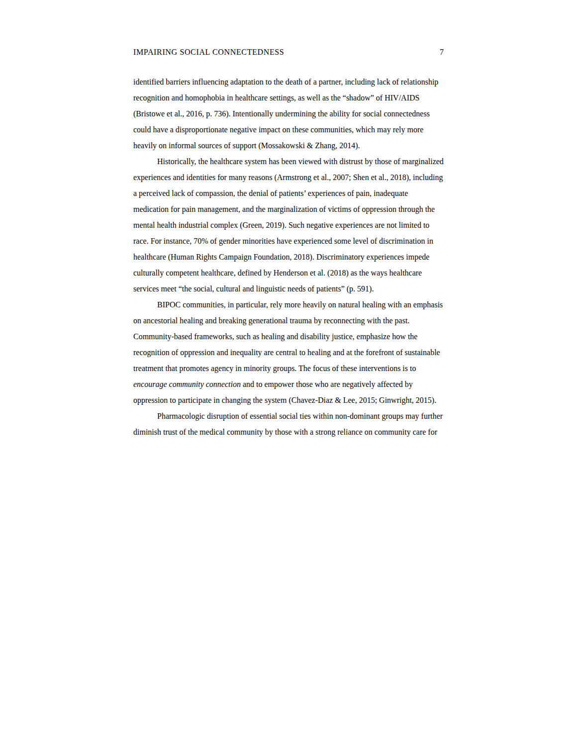Impairing Social Connectedness 7
identified barriers influencing adaptation to the death of a partner, including lack of relationship recognition and homophobia in healthcare settings, as well as the “shadow” of HIV/AIDS (Bristowe et al., 2016, p. 736). Intentionally undermining the ability for social connectedness could have a disproportionate negative impact on these communities, which may rely more heavily on informal sources of support (Mossakowski & Zhang, 2014).
Historically, the healthcare system has been viewed with distrust by those of marginalized experiences and identities for many reasons (Armstrong et al., 2007; Shen et al., 2018), including a perceived lack of compassion, the denial of patients’ experiences of pain, inadequate medication for pain management, and the marginalization of victims of oppression through the mental health industrial complex (Green, 2019). Such negative experiences are not limited to race. For instance, 70% of gender minorities have experienced some level of discrimination in healthcare (Human Rights Campaign Foundation, 2018). Discriminatory experiences impede culturally competent healthcare, defined by Henderson et al. (2018) as the ways healthcare services meet “the social, cultural and linguistic needs of patients” (p. 591).
BIPOC communities, in particular, rely more heavily on natural healing with an emphasis on ancestorial healing and breaking generational trauma by reconnecting with the past. Community-based frameworks, such as healing and disability justice, emphasize how the recognition of oppression and inequality are central to healing and at the forefront of sustainable treatment that promotes agency in minority groups. The focus of these interventions is to encourage community connection and to empower those who are negatively affected by oppression to participate in changing the system (Chavez-Diaz & Lee, 2015; Ginwright, 2015).
Pharmacologic disruption of essential social ties within non-dominant groups may further diminish trust of the medical community by those with a strong reliance on community care for